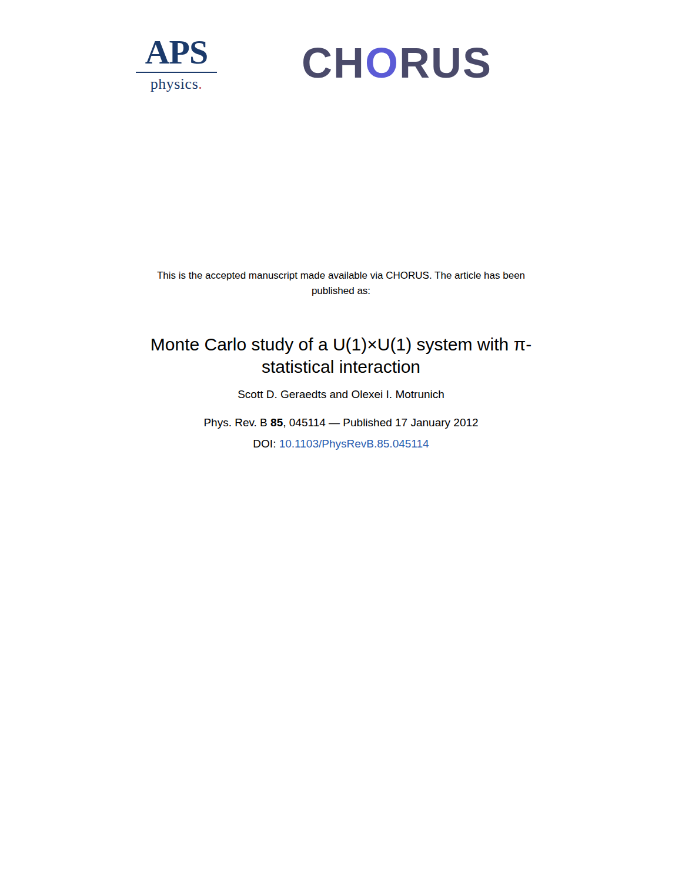APS physics.
CHORUS
This is the accepted manuscript made available via CHORUS. The article has been published as:
Monte Carlo study of a U(1)×U(1) system with π-statistical interaction
Scott D. Geraedts and Olexei I. Motrunich
Phys. Rev. B 85, 045114 — Published 17 January 2012
DOI: 10.1103/PhysRevB.85.045114